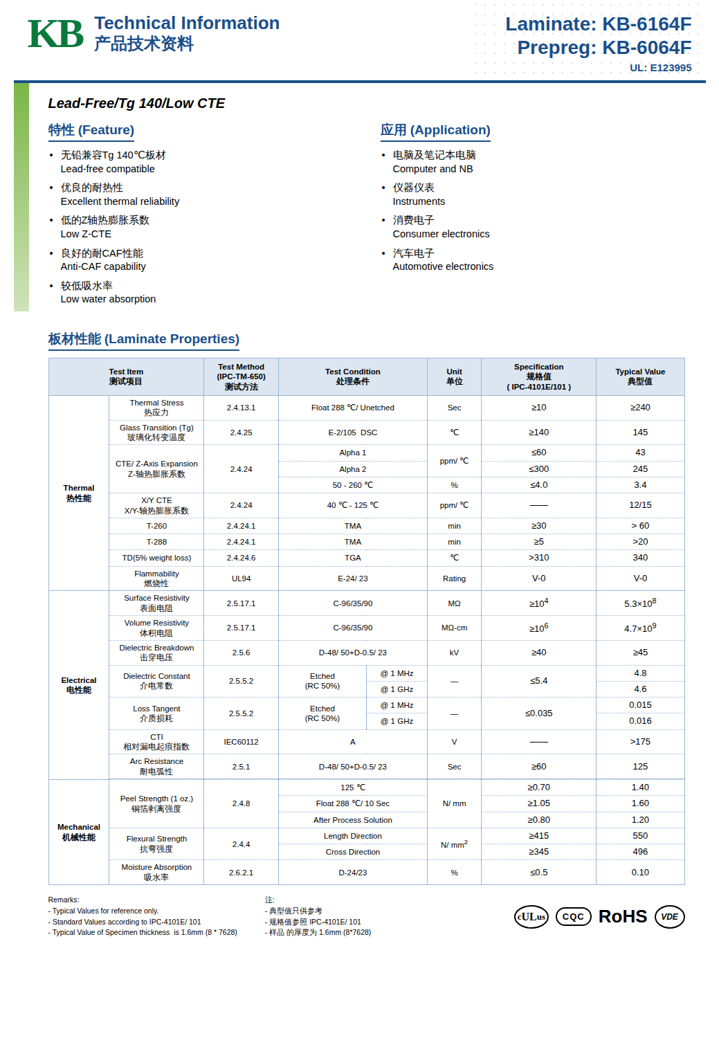KB
Technical Information
产品技术资料
Laminate: KB-6164F
Prepreg: KB-6064F
UL: E123995
Lead-Free/Tg 140/Low CTE
特性 (Feature)
无铅兼容Tg 140℃板材
Lead-free compatible
优良的耐热性
Excellent thermal reliability
低的Z轴热膨胀系数
Low Z-CTE
良好的耐CAF性能
Anti-CAF capability
较低吸水率
Low water absorption
应用 (Application)
电脑及笔记本电脑
Computer and NB
仪器仪表
Instruments
消费电子
Consumer electronics
汽车电子
Automotive electronics
板材性能 (Laminate Properties)
| Test Item 测试项目 | Test Method (IPC-TM-650) 测试方法 | Test Condition 处理条件 | Unit 单位 | Specification 规格值 ( IPC-4101E/101 ) | Typical Value 典型值 |
| --- | --- | --- | --- | --- | --- |
| Thermal 热性能 | Thermal Stress 热应力 | 2.4.13.1 | Float 288 ℃/ Unetched | Sec | ≥10 | ≥240 |
| Glass Transition (Tg) 玻璃化转变温度 | 2.4.25 | E-2/105 DSC | ℃ | ≥140 | 145 |
| CTE/ Z-Axis Expansion Z-轴热膨胀系数 | 2.4.24 | Alpha 1 | ppm/ ℃ | ≤60 | 43 |
| Alpha 2 | ≤300 | 245 |
| 50 - 260 ℃ | % | ≤4.0 | 3.4 |
| X/Y CTE X/Y-轴热膨胀系数 | 2.4.24 | 40 ℃ - 125 ℃ | ppm/ ℃ | —— | 12/15 |
| T-260 | 2.4.24.1 | TMA | min | ≥30 | > 60 |
| T-288 | 2.4.24.1 | TMA | min | ≥5 | >20 |
| TD(5% weight loss) | 2.4.24.6 | TGA | ℃ | >310 | 340 |
| Flammability 燃烧性 | UL94 | E-24/ 23 | Rating | V-0 | V-0 |
| Electrical 电性能 | Surface Resistivity 表面电阻 | 2.5.17.1 | C-96/35/90 | MΩ | ≥10 4 | 5.3×10 8 |
| Volume Resistivity 体积电阻 | 2.5.17.1 | C-96/35/90 | MΩ-cm | ≥10 6 | 4.7×10 9 |
| Dielectric Breakdown 击穿电压 | 2.5.6 | D-48/ 50+D-0.5/ 23 | kV | ≥40 | ≥45 |
| Dielectric Constant 介电常数 | 2.5.5.2 | Etched (RC 50%) | @ 1 MHz | — | ≤5.4 | 4.8 |
| @ 1 GHz | 4.6 |
| Loss Tangent 介质损耗 | 2.5.5.2 | Etched (RC 50%) | @ 1 MHz | — | ≤0.035 | 0.015 |
| @ 1 GHz | 0.016 |
| CTI 相对漏电起痕指数 | IEC60112 | A | V | —— | >175 |
| Arc Resistance 耐电弧性 | 2.5.1 | D-48/ 50+D-0.5/ 23 | Sec | ≥60 | 125 |
| Mechanical 机械性能 | Peel Strength (1 oz.) 铜箔剥离强度 | 2.4.8 | 125 ℃ | N/ mm | ≥0.70 | 1.40 |
| Float 288 ℃/ 10 Sec | ≥1.05 | 1.60 |
| After Process Solution | ≥0.80 | 1.20 |
| Flexural Strength 抗弯强度 | 2.4.4 | Length Direction | N/ mm 2 | ≥415 | 550 |
| Cross Direction | ≥345 | 496 |
| Moisture Absorption 吸水率 | 2.6.2.1 | D-24/23 | % | ≤0.5 | 0.10 |
Remarks:
- Typical Values for reference only.
- Standard Values according to IPC-4101E/ 101
- Typical Value of Specimen thickness is 1.6mm (8 * 7628)
注:
- 典型值只供参考
- 规格值参照 IPC-4101E/ 101
- 样品 的厚度为 1.6mm (8*7628)
cULus
CQC
RoHS
VDE